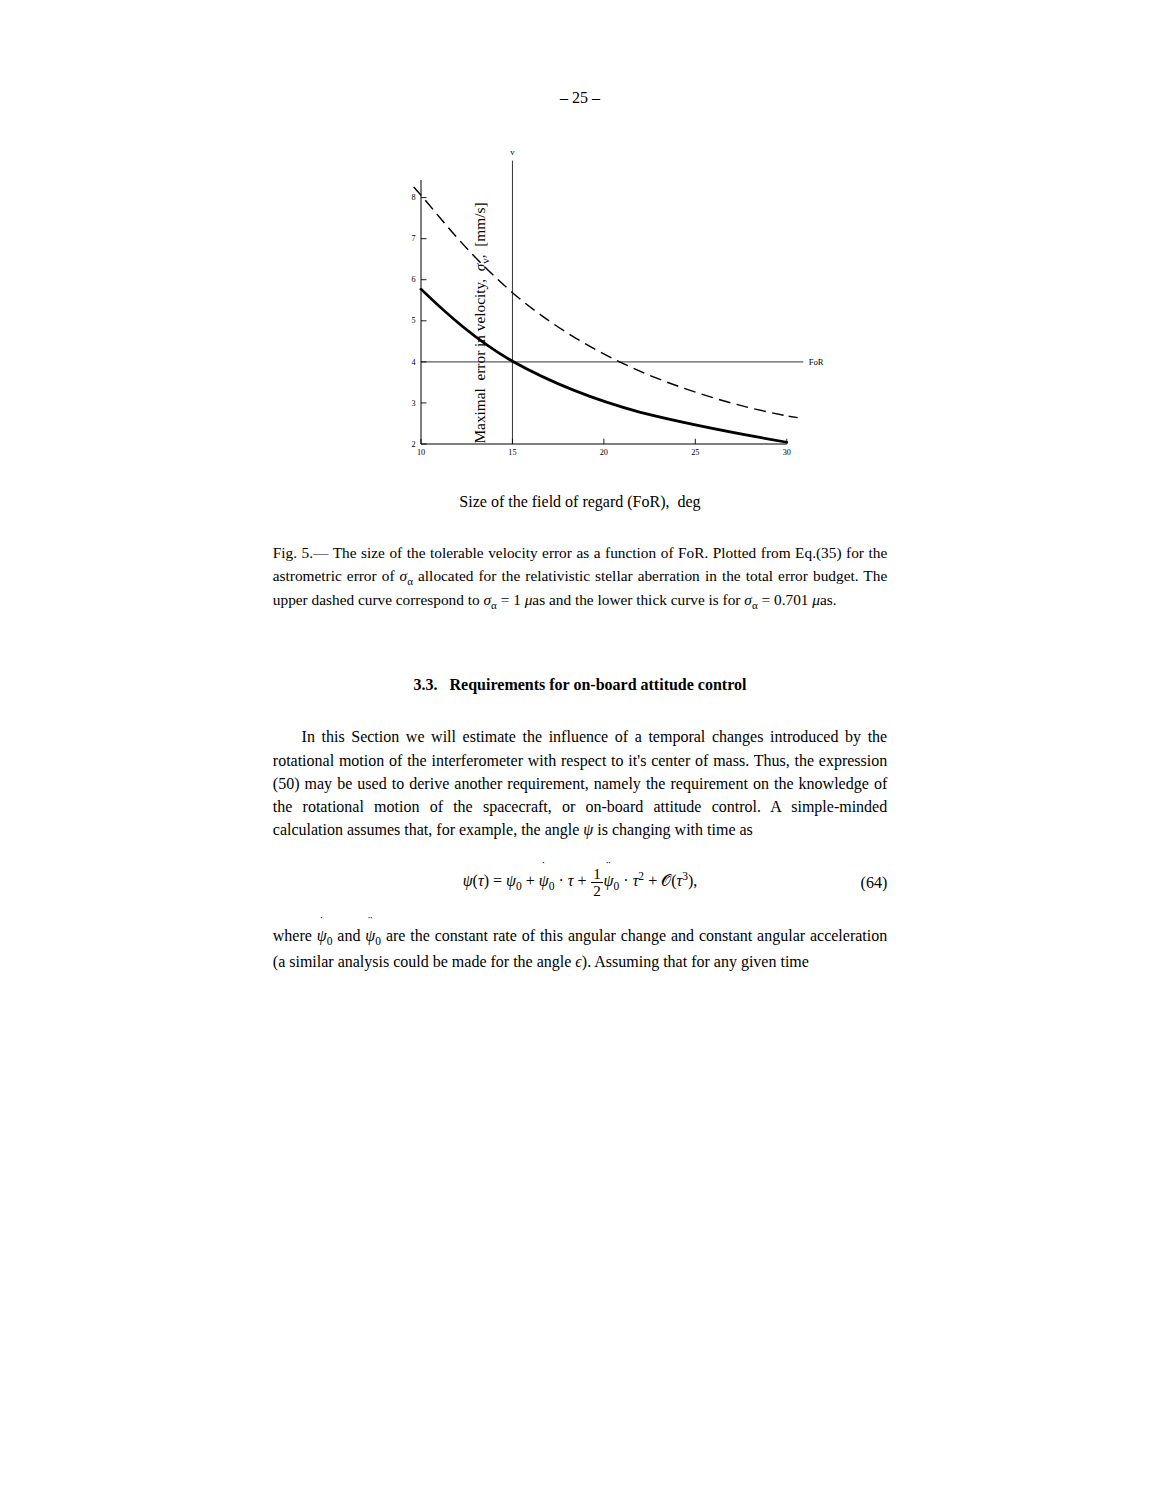– 25 –
Maximal error in velocity, σv, [mm/s]
10 15 20 25 30 2 3 4 5 6 7 8 v FoR
Size of the field of regard (FoR), deg
Fig. 5.— The size of the tolerable velocity error as a function of FoR. Plotted from Eq.(35) for the astrometric error of σα allocated for the relativistic stellar aberration in the total error budget. The upper dashed curve correspond to σα = 1 μas and the lower thick curve is for σα = 0.701 μas.
3.3. Requirements for on-board attitude control
In this Section we will estimate the influence of a temporal changes introduced by the rotational motion of the interferometer with respect to it's center of mass. Thus, the expression (50) may be used to derive another requirement, namely the requirement on the knowledge of the rotational motion of the spacecraft, or on-board attitude control. A simple-minded calculation assumes that, for example, the angle ψ is changing with time as
ψ(τ) = ψ0 + ˙ψ0 · τ + 12¨ψ0 · τ2 + 𝒪(τ3), (64)
where ˙ψ0 and ¨ψ0 are the constant rate of this angular change and constant angular acceleration (a similar analysis could be made for the angle ϵ). Assuming that for any given time